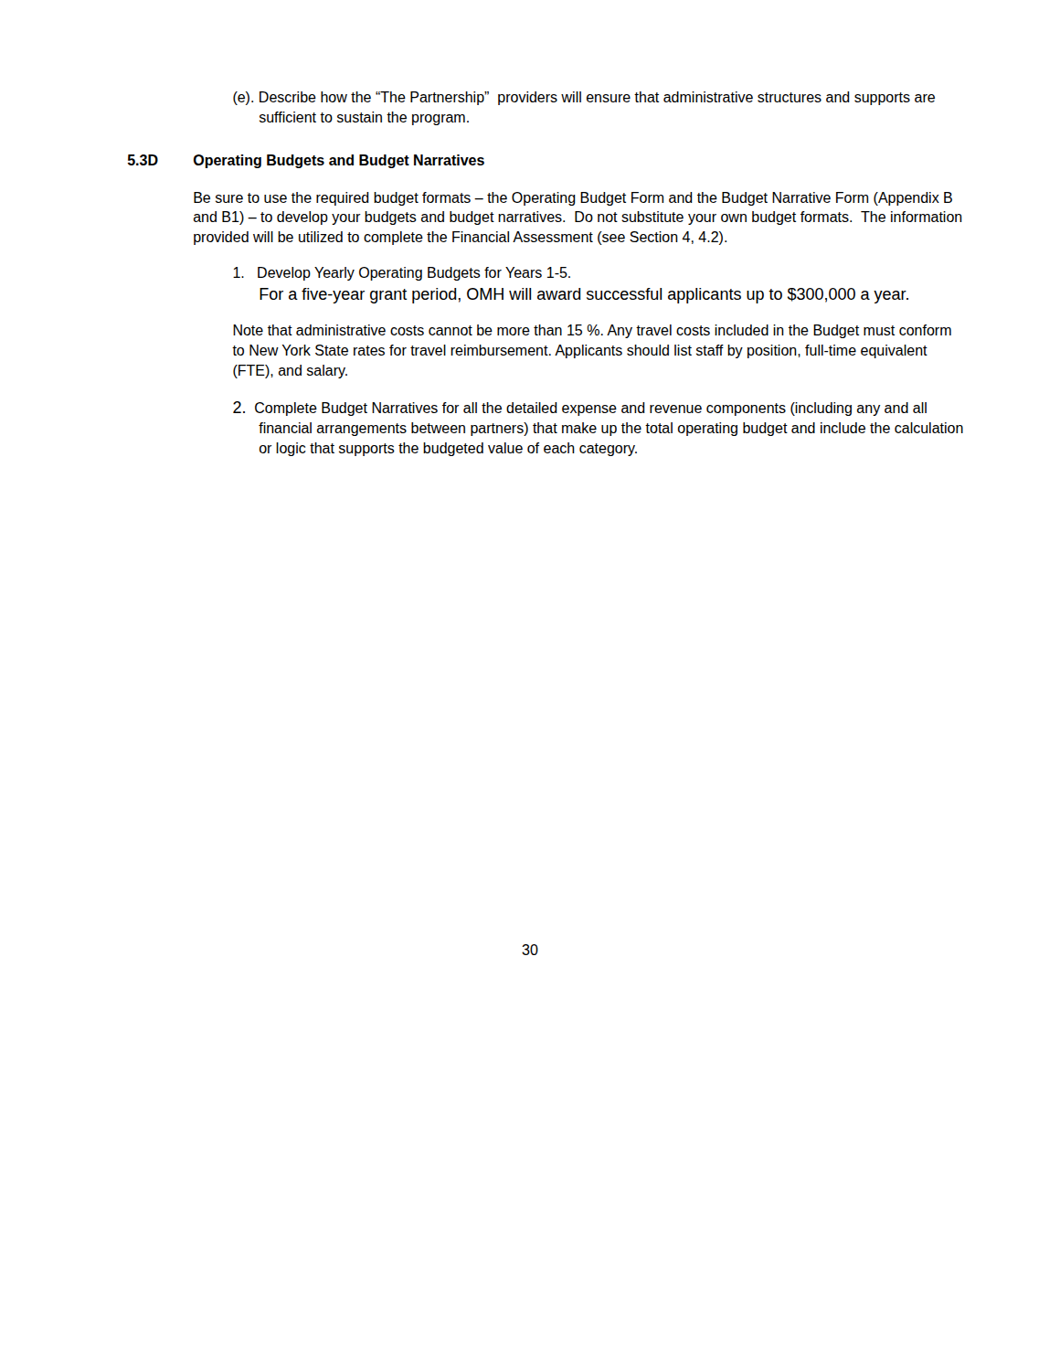(e). Describe how the “The Partnership” providers will ensure that administrative structures and supports are sufficient to sustain the program.
5.3D Operating Budgets and Budget Narratives
Be sure to use the required budget formats – the Operating Budget Form and the Budget Narrative Form (Appendix B and B1) – to develop your budgets and budget narratives. Do not substitute your own budget formats. The information provided will be utilized to complete the Financial Assessment (see Section 4, 4.2).
1. Develop Yearly Operating Budgets for Years 1-5.
For a five-year grant period, OMH will award successful applicants up to $300,000 a year.
Note that administrative costs cannot be more than 15 %. Any travel costs included in the Budget must conform to New York State rates for travel reimbursement. Applicants should list staff by position, full-time equivalent (FTE), and salary.
2. Complete Budget Narratives for all the detailed expense and revenue components (including any and all financial arrangements between partners) that make up the total operating budget and include the calculation or logic that supports the budgeted value of each category.
30